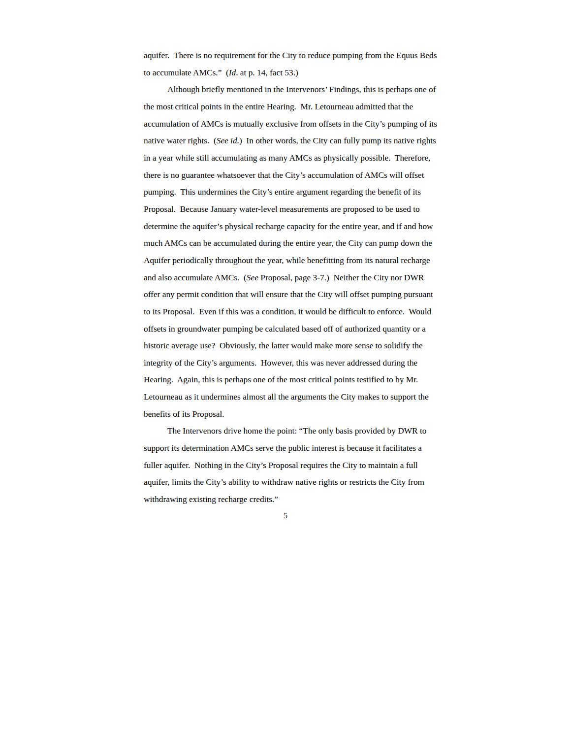aquifer. There is no requirement for the City to reduce pumping from the Equus Beds to accumulate AMCs.” (Id. at p. 14, fact 53.)
Although briefly mentioned in the Intervenors’ Findings, this is perhaps one of the most critical points in the entire Hearing. Mr. Letourneau admitted that the accumulation of AMCs is mutually exclusive from offsets in the City’s pumping of its native water rights. (See id.) In other words, the City can fully pump its native rights in a year while still accumulating as many AMCs as physically possible. Therefore, there is no guarantee whatsoever that the City’s accumulation of AMCs will offset pumping. This undermines the City’s entire argument regarding the benefit of its Proposal. Because January water-level measurements are proposed to be used to determine the aquifer’s physical recharge capacity for the entire year, and if and how much AMCs can be accumulated during the entire year, the City can pump down the Aquifer periodically throughout the year, while benefitting from its natural recharge and also accumulate AMCs. (See Proposal, page 3-7.) Neither the City nor DWR offer any permit condition that will ensure that the City will offset pumping pursuant to its Proposal. Even if this was a condition, it would be difficult to enforce. Would offsets in groundwater pumping be calculated based off of authorized quantity or a historic average use? Obviously, the latter would make more sense to solidify the integrity of the City’s arguments. However, this was never addressed during the Hearing. Again, this is perhaps one of the most critical points testified to by Mr. Letourneau as it undermines almost all the arguments the City makes to support the benefits of its Proposal.
The Intervenors drive home the point: “The only basis provided by DWR to support its determination AMCs serve the public interest is because it facilitates a fuller aquifer. Nothing in the City’s Proposal requires the City to maintain a full aquifer, limits the City’s ability to withdraw native rights or restricts the City from withdrawing existing recharge credits.”
5